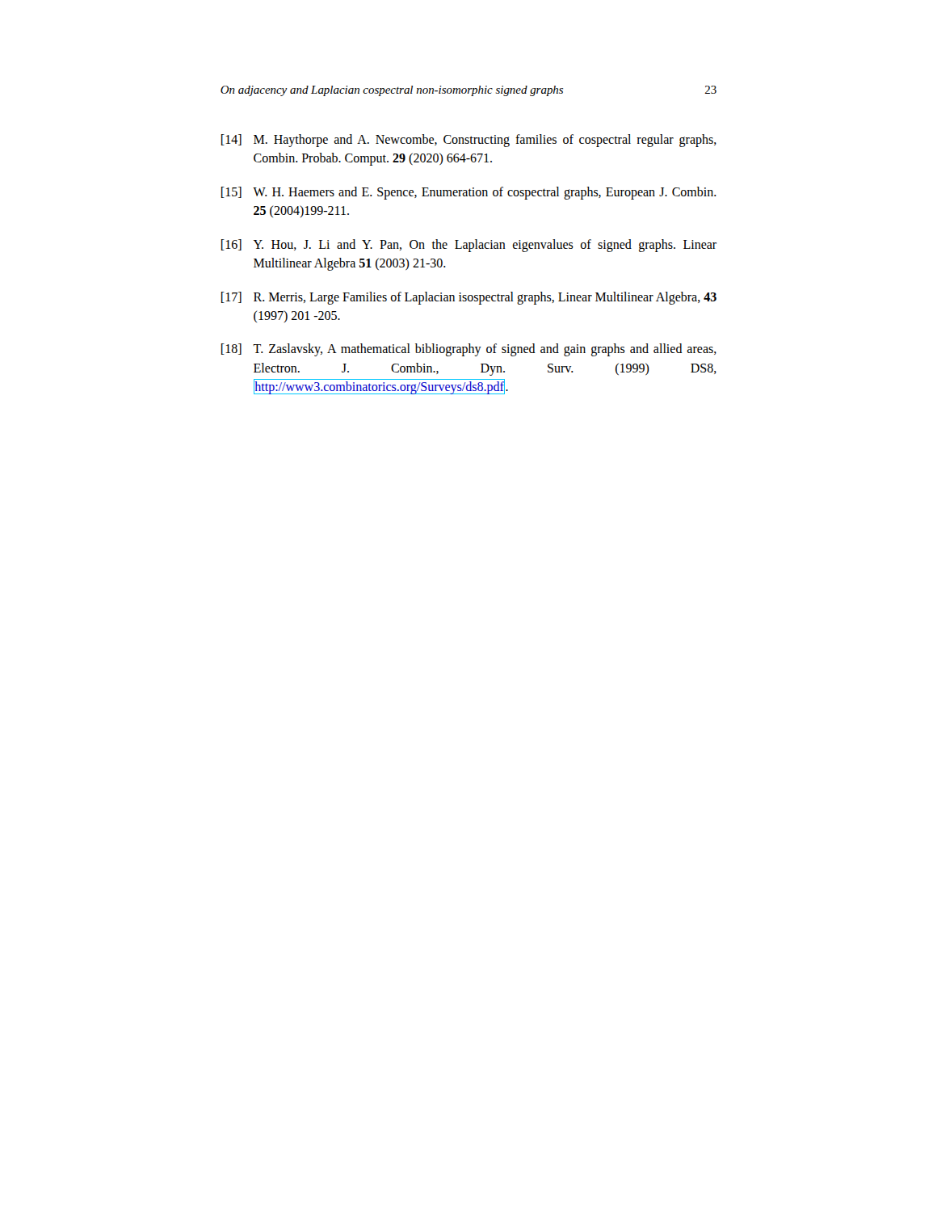On adjacency and Laplacian cospectral non-isomorphic signed graphs 23
[14] M. Haythorpe and A. Newcombe, Constructing families of cospectral regular graphs, Combin. Probab. Comput. 29 (2020) 664-671.
[15] W. H. Haemers and E. Spence, Enumeration of cospectral graphs, European J. Combin. 25 (2004)199-211.
[16] Y. Hou, J. Li and Y. Pan, On the Laplacian eigenvalues of signed graphs. Linear Multilinear Algebra 51 (2003) 21-30.
[17] R. Merris, Large Families of Laplacian isospectral graphs, Linear Multilinear Algebra, 43 (1997) 201 -205.
[18] T. Zaslavsky, A mathematical bibliography of signed and gain graphs and allied areas, Electron. J. Combin., Dyn. Surv. (1999) DS8, http://www3.combinatorics.org/Surveys/ds8.pdf.